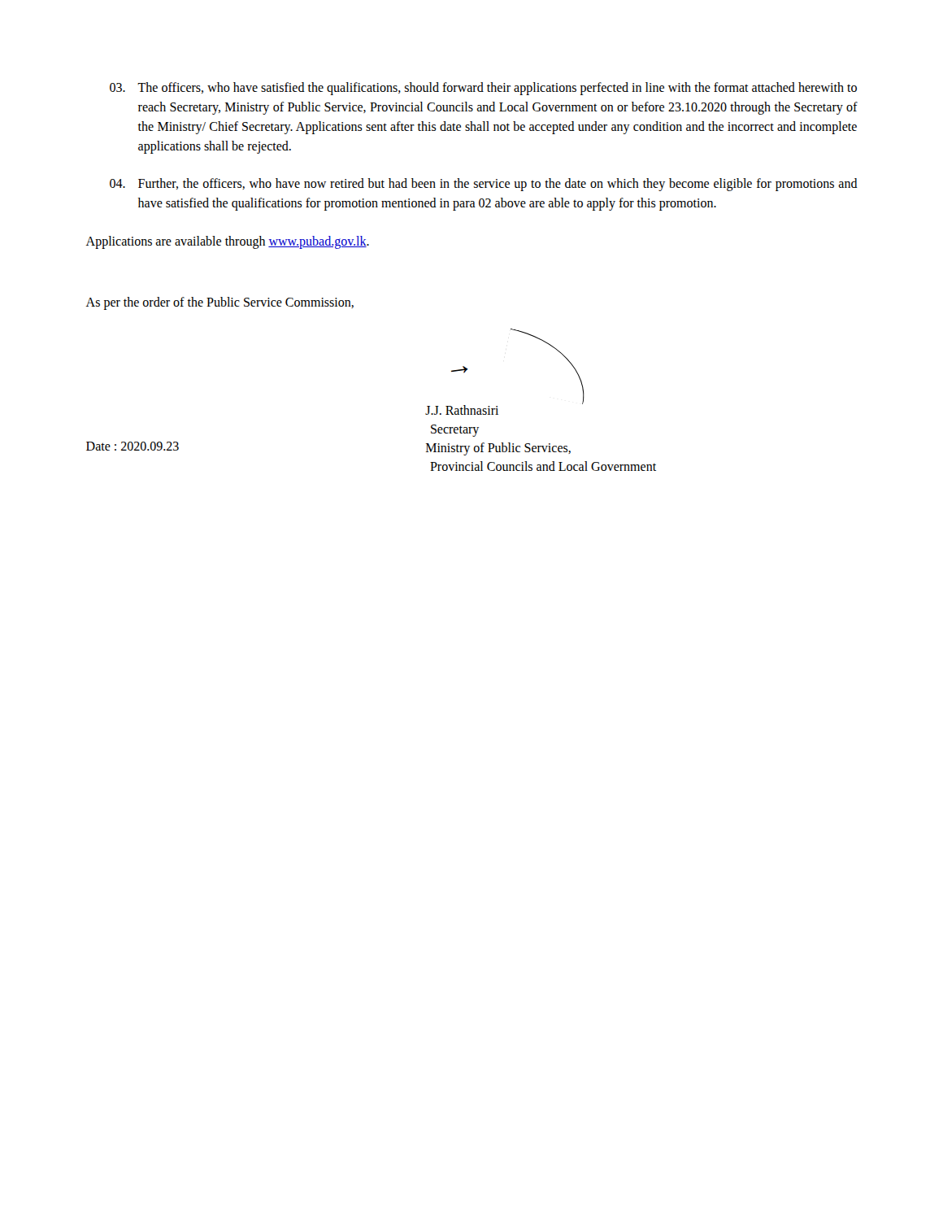03. The officers, who have satisfied the qualifications, should forward their applications perfected in line with the format attached herewith to reach Secretary, Ministry of Public Service, Provincial Councils and Local Government on or before 23.10.2020 through the Secretary of the Ministry/ Chief Secretary. Applications sent after this date shall not be accepted under any condition and the incorrect and incomplete applications shall be rejected.
04. Further, the officers, who have now retired but had been in the service up to the date on which they become eligible for promotions and have satisfied the qualifications for promotion mentioned in para 02 above are able to apply for this promotion.
Applications are available through www.pubad.gov.lk.
As per the order of the Public Service Commission,
→
J.J. Rathnasiri
Secretary
Ministry of Public Services,
Provincial Councils and Local Government
Date : 2020.09.23